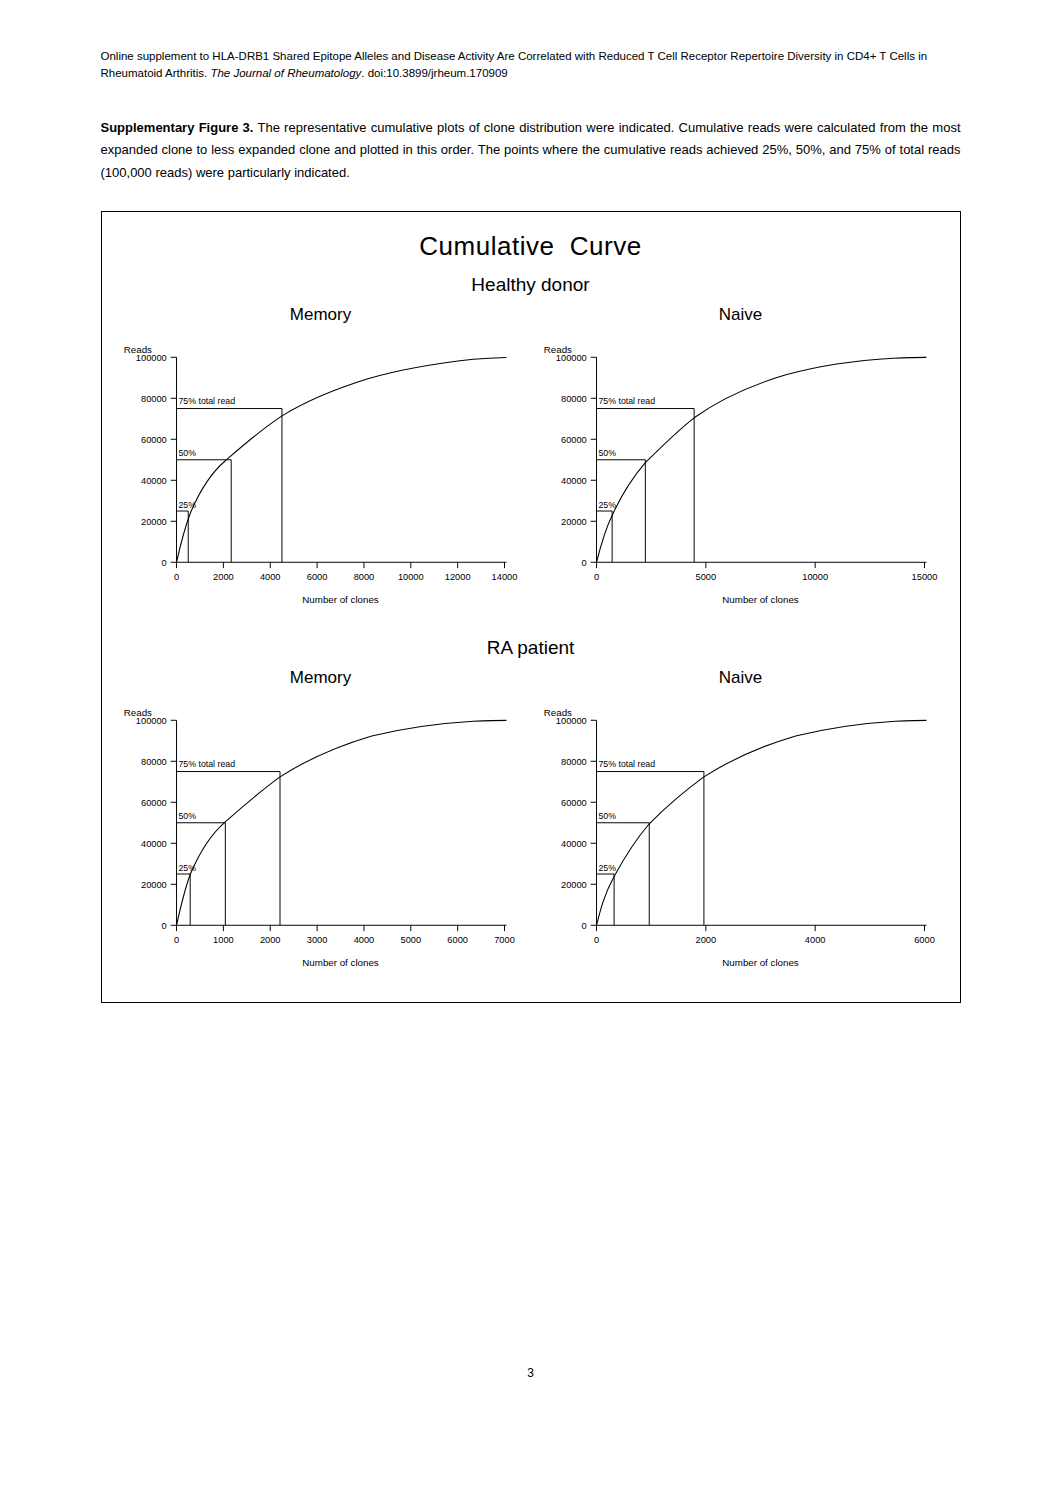Online supplement to HLA-DRB1 Shared Epitope Alleles and Disease Activity Are Correlated with Reduced T Cell Receptor Repertoire Diversity in CD4+ T Cells in Rheumatoid Arthritis. The Journal of Rheumatology. doi:10.3899/jrheum.170909
Supplementary Figure 3. The representative cumulative plots of clone distribution were indicated. Cumulative reads were calculated from the most expanded clone to less expanded clone and plotted in this order. The points where the cumulative reads achieved 25%, 50%, and 75% of total reads (100,000 reads) were particularly indicated.
Cumulative Curve
Healthy donor
Memory
Reads 0 20000 40000 60000 80000 100000 0 2000 4000 6000 8000 10000 12000 14000 Number of clones 25% 50% 75% total read
Naive
Reads 0 20000 40000 60000 80000 100000 0 5000 10000 15000 Number of clones 25% 50% 75% total read
RA patient
Memory
Reads 0 20000 40000 60000 80000 100000 0 1000 2000 3000 4000 5000 6000 7000 Number of clones 25% 50% 75% total read
Naive
Reads 0 20000 40000 60000 80000 100000 0 2000 4000 6000 Number of clones 25% 50% 75% total read
3